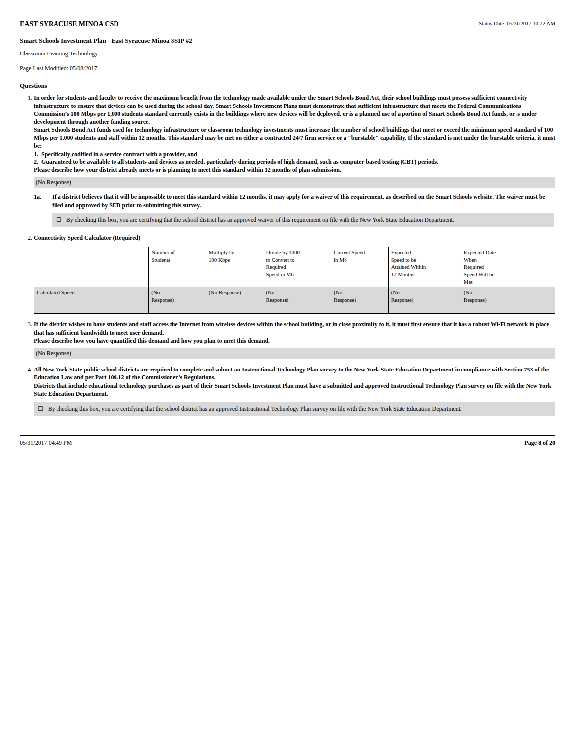EAST SYRACUSE MINOA CSD
Status Date: 05/31/2017 10:22 AM
Smart Schools Investment Plan - East Syracuse Minoa SSIP #2
Classroom Learning Technology
Page Last Modified: 05/08/2017
Questions
In order for students and faculty to receive the maximum benefit from the technology made available under the Smart Schools Bond Act, their school buildings must possess sufficient connectivity infrastructure to ensure that devices can be used during the school day. Smart Schools Investment Plans must demonstrate that sufficient infrastructure that meets the Federal Communications Commission’s 100 Mbps per 1,000 students standard currently exists in the buildings where new devices will be deployed, or is a planned use of a portion of Smart Schools Bond Act funds, or is under development through another funding source.
Smart Schools Bond Act funds used for technology infrastructure or classroom technology investments must increase the number of school buildings that meet or exceed the minimum speed standard of 100 Mbps per 1,000 students and staff within 12 months. This standard may be met on either a contracted 24/7 firm service or a "burstable" capability. If the standard is met under the burstable criteria, it must be:
1. Specifically codified in a service contract with a provider, and
2. Guaranteed to be available to all students and devices as needed, particularly during periods of high demand, such as computer-based testing (CBT) periods.
Please describe how your district already meets or is planning to meet this standard within 12 months of plan submission.
(No Response)
1a. If a district believes that it will be impossible to meet this standard within 12 months, it may apply for a waiver of this requirement, as described on the Smart Schools website. The waiver must be filed and approved by SED prior to submitting this survey.
☐ By checking this box, you are certifying that the school district has an approved waiver of this requirement on file with the New York State Education Department.
Connectivity Speed Calculator (Required)
| | Number of Students | Multiply by 100 Kbps | Divide by 1000 to Convert to Required Speed in Mb | Current Speed in Mb | Expected Speed to be Attained Within 12 Months | Expected Date When Required Speed Will be Met |
| --- | --- | --- | --- | --- | --- | --- |
| Calculated Speed | (No Response) | (No Response) | (No Response) | (No Response) | (No Response) | (No Response) |
If the district wishes to have students and staff access the Internet from wireless devices within the school building, or in close proximity to it, it must first ensure that it has a robust Wi-Fi network in place that has sufficient bandwidth to meet user demand.
Please describe how you have quantified this demand and how you plan to meet this demand.
(No Response)
All New York State public school districts are required to complete and submit an Instructional Technology Plan survey to the New York State Education Department in compliance with Section 753 of the Education Law and per Part 100.12 of the Commissioner’s Regulations.
Districts that include educational technology purchases as part of their Smart Schools Investment Plan must have a submitted and approved Instructional Technology Plan survey on file with the New York State Education Department.
☐ By checking this box, you are certifying that the school district has an approved Instructional Technology Plan survey on file with the New York State Education Department.
05/31/2017 04:49 PM
Page 8 of 20